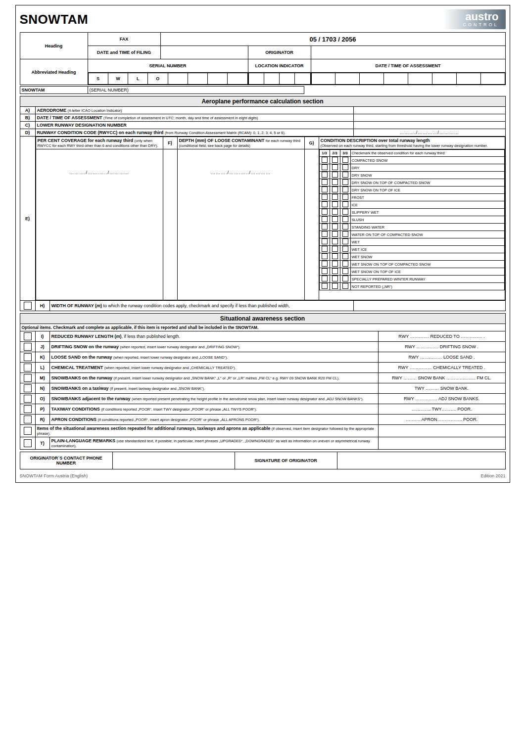SNOWTAM
austro
CONTROL
| Heading | FAX | 05 / 1703 / 2056 |
| DATE and TIME of FILING | | ORIGINATOR | |
| Abbreviated Heading | SERIAL NUMBER | LOCATION INDICATOR | DATE / TIME OF ASSESSMENT |
| / S / W / L / O / / / / / | | |
| SNOWTAM | (SERIAL NUMBER) | |
| Aeroplane performance calculation section |
| A) | AERODROME (4-letter ICAO Location Indicator) | |
| B) | DATE / TIME OF ASSESSMENT (Time of completion of assessment in UTC; month, day and time of assessment in eight digits) | |
| C) | LOWER RUNWAY DESIGNATION NUMBER | |
| D) | RUNWAY CONDITION CODE (RWYCC) on each runway third (from Runway Condition Assessment Matrix (RCAM): 0, 1, 2, 3, 4, 5 or 6). | ………./…………/………… |
| E) | / PER CENT COVERAGE for each runway third (only when RWYCC for each RWY third other than 6 and conditions other than DRY). / F) / DEPTH ( mm ) OF LOOSE CONTAMINANT for each runway third (conditional field, see back page for details) / G) / CONDITION DESCRIPTION over total runway length (Observed on each runway third, starting from threshold having the lower runway designation number. / / ………./…….…../………… / / ………./…….…../………… / / / 1/3 / 2/3 / 3/3 / Checkmark the observed condition for each runway third: / / / / / COMPACTED SNOW / / / / / DRY / / / / / DRY SNOW / / / / / DRY SNOW ON TOP OF COMPACTED SNOW / / / / / DRY SNOW ON TOP OF ICE / / / / / FROST / / / / / ICE / / / / / SLIPPERY WET / / / / / SLUSH / / / / / STANDING WATER / / / / / WATER ON TOP OF COMPACTED SNOW / / / / / WET / / / / / WET ICE / / / / / WET SNOW / / / / / WET SNOW ON TOP OF COMPACTED SNOW / / / / / WET SNOW ON TOP OF ICE / / / / / SPECIALLY PREPARED WINTER RUNWAY / / / / / NOT REPORTED („NR“) / / |
| | H) | WIDTH OF RUNWAY ( m ) to which the runway condition codes apply, checkmark and specify if less than published width, | |
| Situational awareness section |
| Optional items. Checkmark and complete as applicable, if this item is reported and shall be included in the SNOWTAM. |
| | I) | REDUCED RUNWAY LENGTH ( m ) , if less than published length. | RWY …………. REDUCED TO ………..…. . |
| | J) | DRIFTING SNOW on the runway (when reported, insert lower runway designator and „DRIFTING SNOW“). | RWY …………… DRIFTING SNOW . |
| | K) | LOOSE SAND on the runway (when reported, insert lower runway designator and „LOOSE SAND“). | RWY …………… LOOSE SAND . |
| | L) | CHEMICAL TREATMENT (when reported, insert lower runway designator and „CHEMICALLY TREATED“). | RWY …………… CHEMICALLY TREATED . |
| | M) | SNOWBANKS on the runway (if present, insert lower runway designator and „SNOW BANK“ „L“ or „R“ or „LR“ metres „FM CL“ e.g. RWY 09 SNOW BANK R20 FM CL). | RWY ……… SNOW BANK ……………….. FM CL. |
| | N) | SNOWBANKS on a taxiway (if present, insert taxiway designator and „SNOW BANK“). | TWY ……… SNOW BANK. |
| | O) | SNOWBANKS adjacent to the runway (when reported present penetrating the height profile in the aerodrome snow plan, insert lower runway designator and „ADJ SNOW BANKS“). | RWY …………… ADJ SNOW BANKS. |
| | P) | TAXIWAY CONDITIONS (if conditions reported „POOR“, insert TWY designator „POOR“ or phrase „ALL TWYS POOR“). | …………. TWY………. POOR. |
| | R) | APRON CONDITIONS (if conditions reported „POOR“, insert apron designator „POOR“ or phrase „ALL APRONS POOR“). | ………. APRON…………….. POOR. |
| | Items of the situational awareness section repeated for additional runways, taxiways and aprons as applicable (if observed, insert item designator followed by the appropriate phrase). | |
| | T) | PLAIN-LANGUAGE REMARKS (use standardized text, if possible; in particular, insert phrases „UPGRADED“, „DOWNGRADED“ as well as information on uneven or asymmetrical runway contamination). | |
| ORIGINATOR´S CONTACT PHONE NUMBER | | SIGNATURE OF ORIGINATOR | |
SNOWTAM Form Austria (English)
Edition 2021